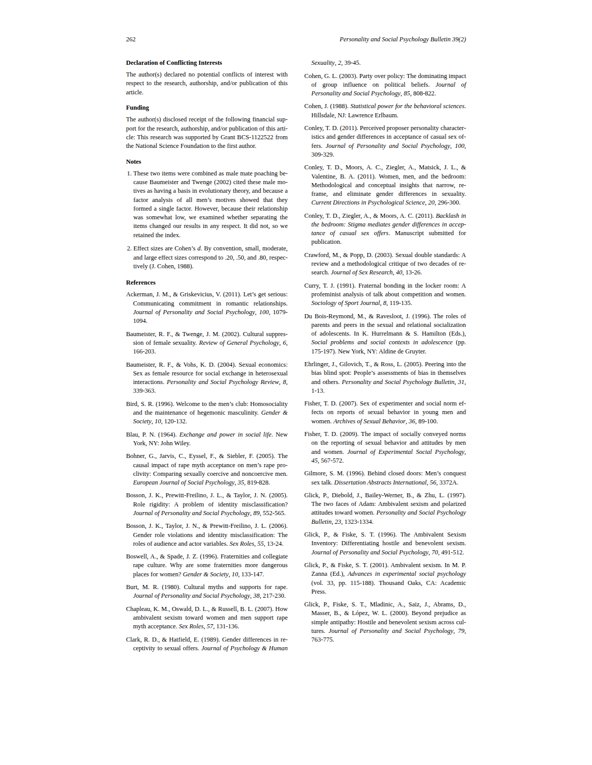262 Personality and Social Psychology Bulletin 39(2)
Declaration of Conflicting Interests
The author(s) declared no potential conflicts of interest with respect to the research, authorship, and/or publication of this article.
Funding
The author(s) disclosed receipt of the following financial support for the research, authorship, and/or publication of this article: This research was supported by Grant BCS-1122522 from the National Science Foundation to the first author.
Notes
These two items were combined as male mate poaching because Baumeister and Twenge (2002) cited these male motives as having a basis in evolutionary theory, and because a factor analysis of all men’s motives showed that they formed a single factor. However, because their relationship was somewhat low, we examined whether separating the items changed our results in any respect. It did not, so we retained the index.
Effect sizes are Cohen’s d. By convention, small, moderate, and large effect sizes correspond to .20, .50, and .80, respectively (J. Cohen, 1988).
References
Ackerman, J. M., & Griskevicius, V. (2011). Let’s get serious: Communicating commitment in romantic relationships. Journal of Personality and Social Psychology, 100, 1079-1094.
Baumeister, R. F., & Twenge, J. M. (2002). Cultural suppression of female sexuality. Review of General Psychology, 6, 166-203.
Baumeister, R. F., & Vohs, K. D. (2004). Sexual economics: Sex as female resource for social exchange in heterosexual interactions. Personality and Social Psychology Review, 8, 339-363.
Bird, S. R. (1996). Welcome to the men’s club: Homosociality and the maintenance of hegemonic masculinity. Gender & Society, 10, 120-132.
Blau, P. N. (1964). Exchange and power in social life. New York, NY: John Wiley.
Bohner, G., Jarvis, C., Eyssel, F., & Siebler, F. (2005). The causal impact of rape myth acceptance on men’s rape proclivity: Comparing sexually coercive and noncoercive men. European Journal of Social Psychology, 35, 819-828.
Bosson, J. K., Prewitt-Freilino, J. L., & Taylor, J. N. (2005). Role rigidity: A problem of identity misclassification? Journal of Personality and Social Psychology, 89, 552-565.
Bosson, J. K., Taylor, J. N., & Prewitt-Freilino, J. L. (2006). Gender role violations and identity misclassification: The roles of audience and actor variables. Sex Roles, 55, 13-24.
Boswell, A., & Spade, J. Z. (1996). Fraternities and collegiate rape culture. Why are some fraternities more dangerous places for women? Gender & Society, 10, 133-147.
Burt, M. R. (1980). Cultural myths and supports for rape. Journal of Personality and Social Psychology, 38, 217-230.
Chapleau, K. M., Oswald, D. L., & Russell, B. L. (2007). How ambivalent sexism toward women and men support rape myth acceptance. Sex Roles, 57, 131-136.
Clark, R. D., & Hatfield, E. (1989). Gender differences in receptivity to sexual offers. Journal of Psychology & Human Sexuality, 2, 39-45.
Cohen, G. L. (2003). Party over policy: The dominating impact of group influence on political beliefs. Journal of Personality and Social Psychology, 85, 808-822.
Cohen, J. (1988). Statistical power for the behavioral sciences. Hillsdale, NJ: Lawrence Erlbaum.
Conley, T. D. (2011). Perceived proposer personality characteristics and gender differences in acceptance of casual sex offers. Journal of Personality and Social Psychology, 100, 309-329.
Conley, T. D., Moors, A. C., Ziegler, A., Matsick, J. L., & Valentine, B. A. (2011). Women, men, and the bedroom: Methodological and conceptual insights that narrow, reframe, and eliminate gender differences in sexuality. Current Directions in Psychological Science, 20, 296-300.
Conley, T. D., Ziegler, A., & Moors, A. C. (2011). Backlash in the bedroom: Stigma mediates gender differences in acceptance of casual sex offers. Manuscript submitted for publication.
Crawford, M., & Popp, D. (2003). Sexual double standards: A review and a methodological critique of two decades of research. Journal of Sex Research, 40, 13-26.
Curry, T. J. (1991). Fraternal bonding in the locker room: A profeminist analysis of talk about competition and women. Sociology of Sport Journal, 8, 119-135.
Du Bois-Reymond, M., & Ravesloot, J. (1996). The roles of parents and peers in the sexual and relational socialization of adolescents. In K. Hurrelmann & S. Hamilton (Eds.), Social problems and social contexts in adolescence (pp. 175-197). New York, NY: Aldine de Gruyter.
Ehrlinger, J., Gilovich, T., & Ross, L. (2005). Peering into the bias blind spot: People’s assessments of bias in themselves and others. Personality and Social Psychology Bulletin, 31, 1-13.
Fisher, T. D. (2007). Sex of experimenter and social norm effects on reports of sexual behavior in young men and women. Archives of Sexual Behavior, 36, 89-100.
Fisher, T. D. (2009). The impact of socially conveyed norms on the reporting of sexual behavior and attitudes by men and women. Journal of Experimental Social Psychology, 45, 567-572.
Gilmore, S. M. (1996). Behind closed doors: Men’s conquest sex talk. Dissertation Abstracts International, 56, 3372A.
Glick, P., Diebold, J., Bailey-Werner, B., & Zhu, L. (1997). The two faces of Adam: Ambivalent sexism and polarized attitudes toward women. Personality and Social Psychology Bulletin, 23, 1323-1334.
Glick, P., & Fiske, S. T. (1996). The Ambivalent Sexism Inventory: Differentiating hostile and benevolent sexism. Journal of Personality and Social Psychology, 70, 491-512.
Glick, P., & Fiske, S. T. (2001). Ambivalent sexism. In M. P. Zanna (Ed.), Advances in experimental social psychology (vol. 33, pp. 115-188). Thousand Oaks, CA: Academic Press.
Glick, P., Fiske, S. T., Mladinic, A., Saiz, J., Abrams, D., Masser, B., & López, W. L. (2000). Beyond prejudice as simple antipathy: Hostile and benevolent sexism across cultures. Journal of Personality and Social Psychology, 79, 763-775.